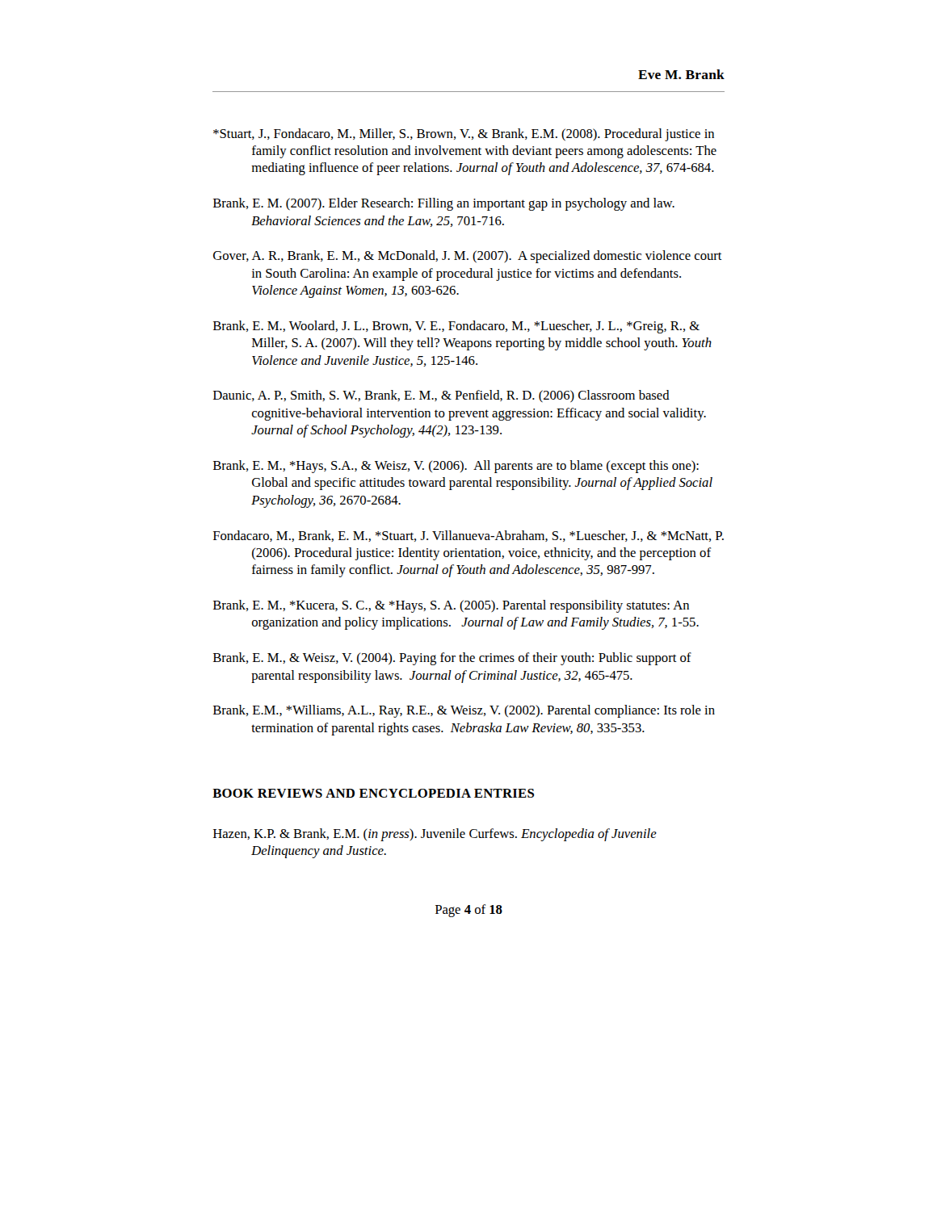Eve M. Brank
*Stuart, J., Fondacaro, M., Miller, S., Brown, V., & Brank, E.M. (2008). Procedural justice in family conflict resolution and involvement with deviant peers among adolescents: The mediating influence of peer relations. Journal of Youth and Adolescence, 37, 674-684.
Brank, E. M. (2007). Elder Research: Filling an important gap in psychology and law. Behavioral Sciences and the Law, 25, 701-716.
Gover, A. R., Brank, E. M., & McDonald, J. M. (2007). A specialized domestic violence court in South Carolina: An example of procedural justice for victims and defendants. Violence Against Women, 13, 603-626.
Brank, E. M., Woolard, J. L., Brown, V. E., Fondacaro, M., *Luescher, J. L., *Greig, R., & Miller, S. A. (2007). Will they tell? Weapons reporting by middle school youth. Youth Violence and Juvenile Justice, 5, 125-146.
Daunic, A. P., Smith, S. W., Brank, E. M., & Penfield, R. D. (2006) Classroom based cognitive-behavioral intervention to prevent aggression: Efficacy and social validity. Journal of School Psychology, 44(2), 123-139.
Brank, E. M., *Hays, S.A., & Weisz, V. (2006). All parents are to blame (except this one): Global and specific attitudes toward parental responsibility. Journal of Applied Social Psychology, 36, 2670-2684.
Fondacaro, M., Brank, E. M., *Stuart, J. Villanueva-Abraham, S., *Luescher, J., & *McNatt, P. (2006). Procedural justice: Identity orientation, voice, ethnicity, and the perception of fairness in family conflict. Journal of Youth and Adolescence, 35, 987-997.
Brank, E. M., *Kucera, S. C., & *Hays, S. A. (2005). Parental responsibility statutes: An organization and policy implications. Journal of Law and Family Studies, 7, 1-55.
Brank, E. M., & Weisz, V. (2004). Paying for the crimes of their youth: Public support of parental responsibility laws. Journal of Criminal Justice, 32, 465-475.
Brank, E.M., *Williams, A.L., Ray, R.E., & Weisz, V. (2002). Parental compliance: Its role in termination of parental rights cases. Nebraska Law Review, 80, 335-353.
BOOK REVIEWS AND ENCYCLOPEDIA ENTRIES
Hazen, K.P. & Brank, E.M. (in press). Juvenile Curfews. Encyclopedia of Juvenile Delinquency and Justice.
Page 4 of 18